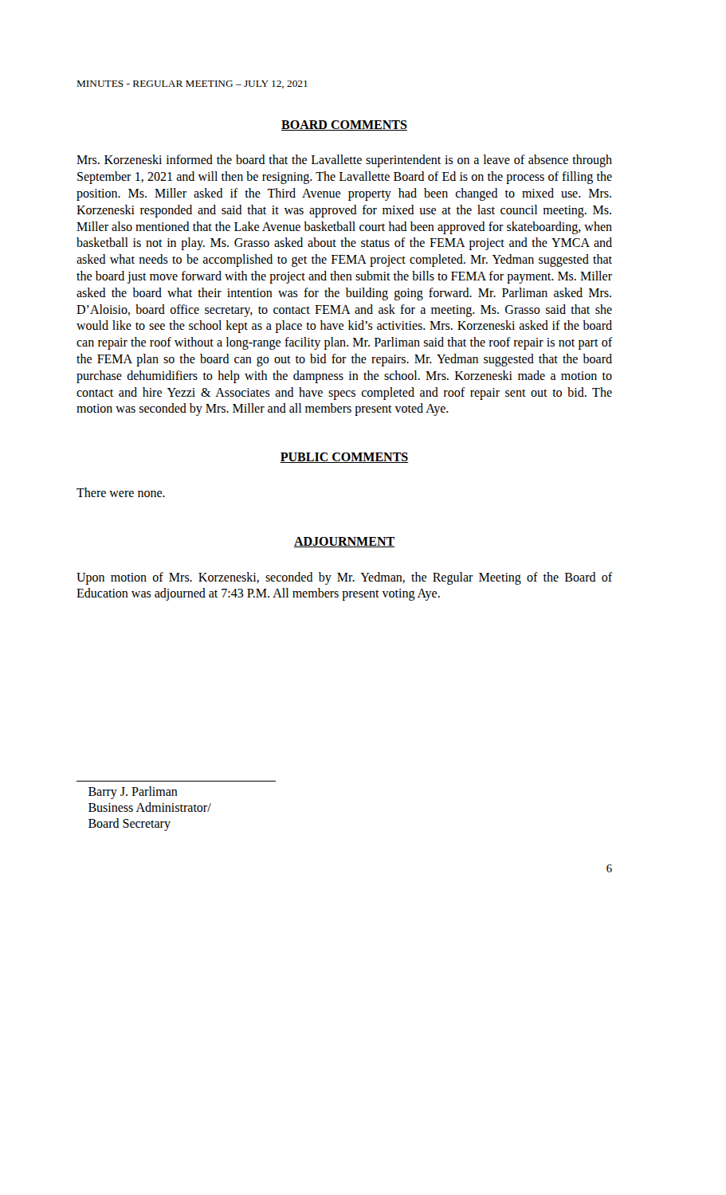MINUTES - REGULAR MEETING – JULY 12, 2021
BOARD COMMENTS
Mrs. Korzeneski informed the board that the Lavallette superintendent is on a leave of absence through September 1, 2021 and will then be resigning. The Lavallette Board of Ed is on the process of filling the position. Ms. Miller asked if the Third Avenue property had been changed to mixed use. Mrs. Korzeneski responded and said that it was approved for mixed use at the last council meeting. Ms. Miller also mentioned that the Lake Avenue basketball court had been approved for skateboarding, when basketball is not in play. Ms. Grasso asked about the status of the FEMA project and the YMCA and asked what needs to be accomplished to get the FEMA project completed. Mr. Yedman suggested that the board just move forward with the project and then submit the bills to FEMA for payment. Ms. Miller asked the board what their intention was for the building going forward. Mr. Parliman asked Mrs. D’Aloisio, board office secretary, to contact FEMA and ask for a meeting. Ms. Grasso said that she would like to see the school kept as a place to have kid’s activities. Mrs. Korzeneski asked if the board can repair the roof without a long-range facility plan. Mr. Parliman said that the roof repair is not part of the FEMA plan so the board can go out to bid for the repairs. Mr. Yedman suggested that the board purchase dehumidifiers to help with the dampness in the school. Mrs. Korzeneski made a motion to contact and hire Yezzi & Associates and have specs completed and roof repair sent out to bid. The motion was seconded by Mrs. Miller and all members present voted Aye.
PUBLIC COMMENTS
There were none.
ADJOURNMENT
Upon motion of Mrs. Korzeneski, seconded by Mr. Yedman, the Regular Meeting of the Board of Education was adjourned at 7:43 P.M. All members present voting Aye.
Barry J. Parliman
Business Administrator/
Board Secretary
6